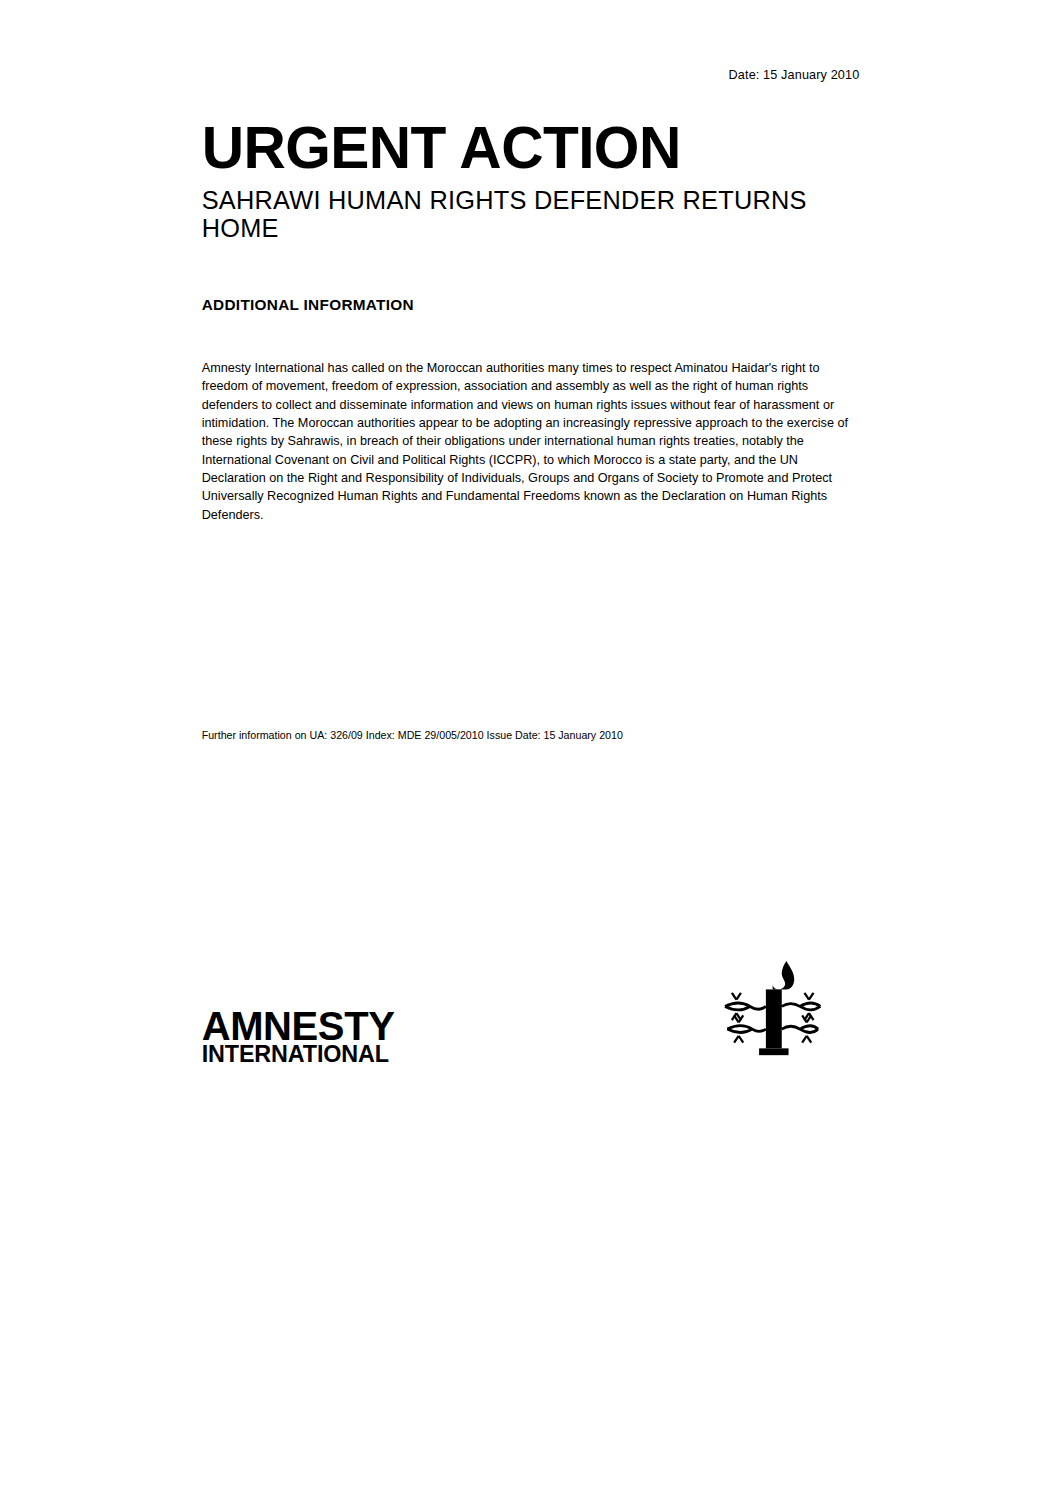Date: 15 January 2010
URGENT ACTION
SAHRAWI HUMAN RIGHTS DEFENDER RETURNS HOME
ADDITIONAL INFORMATION
Amnesty International has called on the Moroccan authorities many times to respect Aminatou Haidar's right to freedom of movement, freedom of expression, association and assembly as well as the right of human rights defenders to collect and disseminate information and views on human rights issues without fear of harassment or intimidation. The Moroccan authorities appear to be adopting an increasingly repressive approach to the exercise of these rights by Sahrawis, in breach of their obligations under international human rights treaties, notably the International Covenant on Civil and Political Rights (ICCPR), to which Morocco is a state party, and the UN Declaration on the Right and Responsibility of Individuals, Groups and Organs of Society to Promote and Protect Universally Recognized Human Rights and Fundamental Freedoms known as the Declaration on Human Rights Defenders.
Further information on UA: 326/09 Index: MDE 29/005/2010 Issue Date: 15 January 2010
AMNESTY INTERNATIONAL